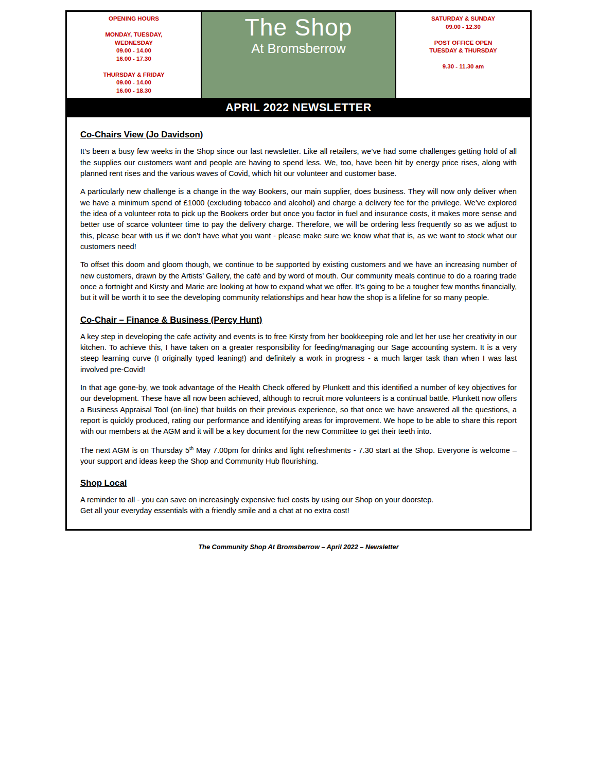OPENING HOURS
MONDAY, TUESDAY,
WEDNESDAY
09.00 - 14.00
16.00 - 17.30
THURSDAY & FRIDAY
09.00 - 14.00
16.00 - 18.30
The Shop
At Bromsberrow
SATURDAY & SUNDAY
09.00 - 12.30
POST OFFICE OPEN
TUESDAY & THURSDAY
9.30 - 11.30 am
APRIL 2022 NEWSLETTER
Co-Chairs View (Jo Davidson)
It’s been a busy few weeks in the Shop since our last newsletter. Like all retailers, we’ve had some challenges getting hold of all the supplies our customers want and people are having to spend less. We, too, have been hit by energy price rises, along with planned rent rises and the various waves of Covid, which hit our volunteer and customer base.
A particularly new challenge is a change in the way Bookers, our main supplier, does business. They will now only deliver when we have a minimum spend of £1000 (excluding tobacco and alcohol) and charge a delivery fee for the privilege. We’ve explored the idea of a volunteer rota to pick up the Bookers order but once you factor in fuel and insurance costs, it makes more sense and better use of scarce volunteer time to pay the delivery charge. Therefore, we will be ordering less frequently so as we adjust to this, please bear with us if we don’t have what you want - please make sure we know what that is, as we want to stock what our customers need!
To offset this doom and gloom though, we continue to be supported by existing customers and we have an increasing number of new customers, drawn by the Artists’ Gallery, the café and by word of mouth. Our community meals continue to do a roaring trade once a fortnight and Kirsty and Marie are looking at how to expand what we offer. It’s going to be a tougher few months financially, but it will be worth it to see the developing community relationships and hear how the shop is a lifeline for so many people.
Co-Chair – Finance & Business (Percy Hunt)
A key step in developing the cafe activity and events is to free Kirsty from her bookkeeping role and let her use her creativity in our kitchen. To achieve this, I have taken on a greater responsibility for feeding/managing our Sage accounting system. It is a very steep learning curve (I originally typed leaning!) and definitely a work in progress - a much larger task than when I was last involved pre-Covid!
In that age gone-by, we took advantage of the Health Check offered by Plunkett and this identified a number of key objectives for our development. These have all now been achieved, although to recruit more volunteers is a continual battle. Plunkett now offers a Business Appraisal Tool (on-line) that builds on their previous experience, so that once we have answered all the questions, a report is quickly produced, rating our performance and identifying areas for improvement. We hope to be able to share this report with our members at the AGM and it will be a key document for the new Committee to get their teeth into.
The next AGM is on Thursday 5th May 7.00pm for drinks and light refreshments - 7.30 start at the Shop. Everyone is welcome – your support and ideas keep the Shop and Community Hub flourishing.
Shop Local
A reminder to all - you can save on increasingly expensive fuel costs by using our Shop on your doorstep.
Get all your everyday essentials with a friendly smile and a chat at no extra cost!
The Community Shop At Bromsberrow – April 2022 – Newsletter